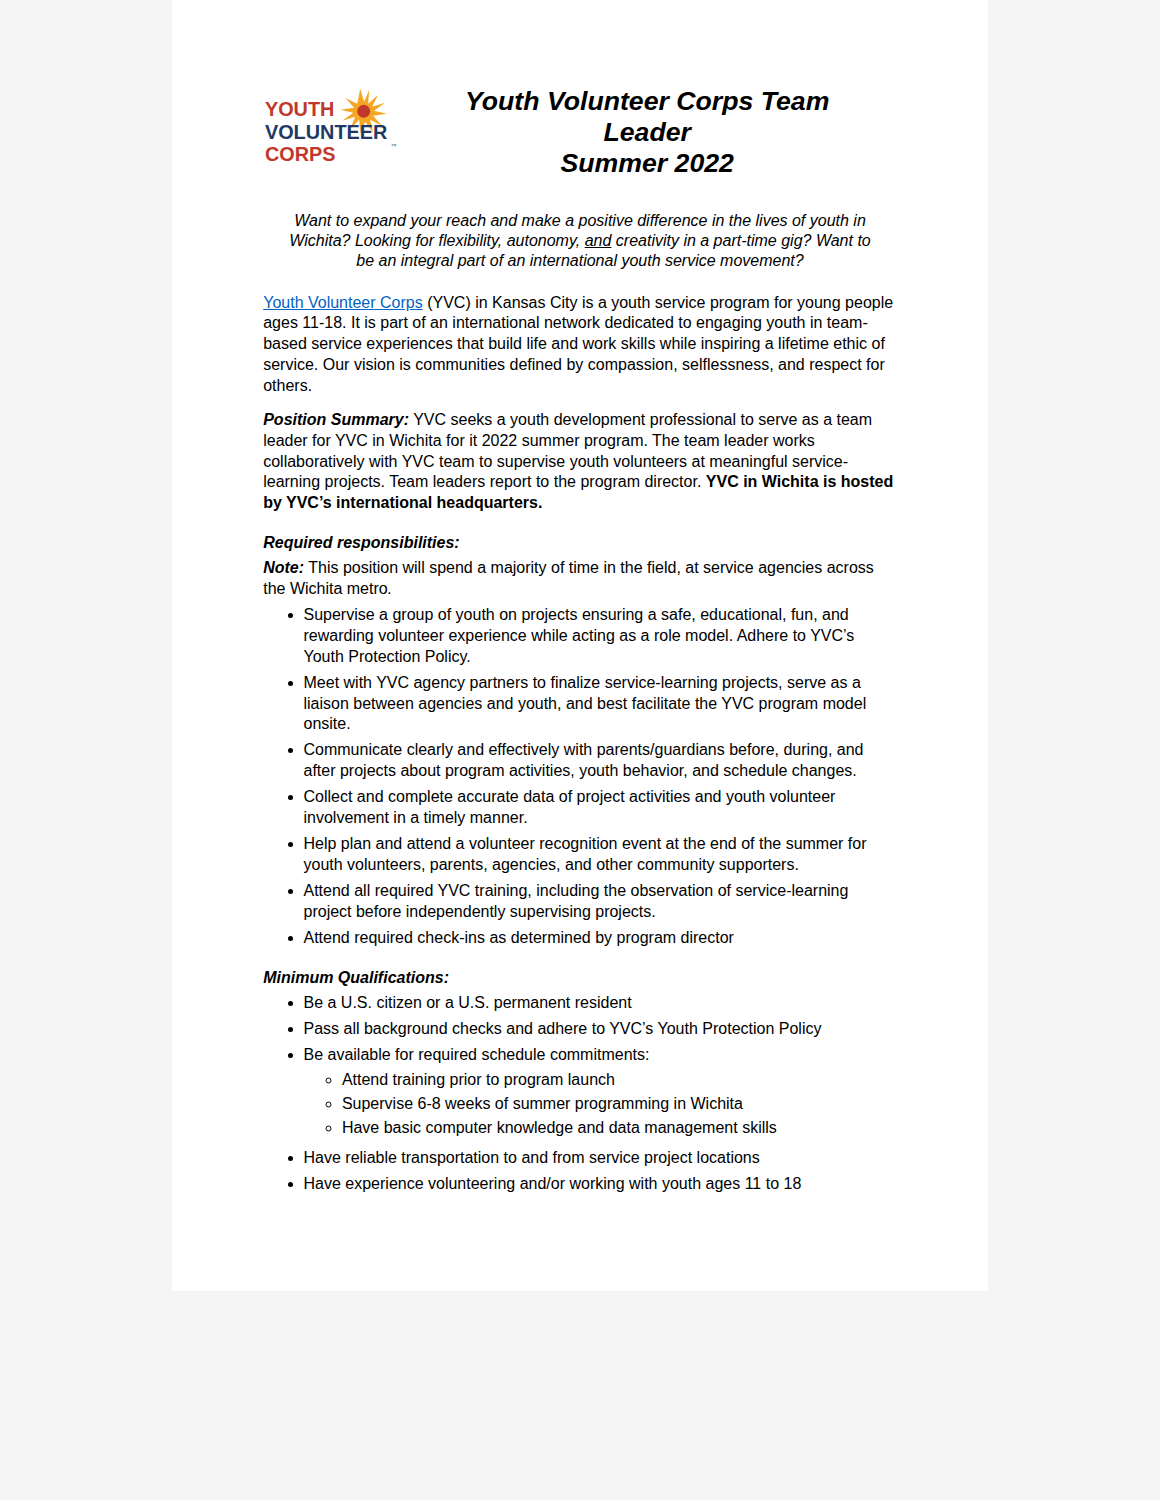Youth Volunteer Corps YOUTH VOLUNTEER CORPS ™
Youth Volunteer Corps Team Leader
Summer 2022
Want to expand your reach and make a positive difference in the lives of youth in Wichita? Looking for flexibility, autonomy, and creativity in a part-time gig? Want to be an integral part of an international youth service movement?
Youth Volunteer Corps (YVC) in Kansas City is a youth service program for young people ages 11-18. It is part of an international network dedicated to engaging youth in team-based service experiences that build life and work skills while inspiring a lifetime ethic of service. Our vision is communities defined by compassion, selflessness, and respect for others.
Position Summary: YVC seeks a youth development professional to serve as a team leader for YVC in Wichita for it 2022 summer program. The team leader works collaboratively with YVC team to supervise youth volunteers at meaningful service-learning projects. Team leaders report to the program director. YVC in Wichita is hosted by YVC’s international headquarters.
Required responsibilities:
Note: This position will spend a majority of time in the field, at service agencies across the Wichita metro.
Supervise a group of youth on projects ensuring a safe, educational, fun, and rewarding volunteer experience while acting as a role model. Adhere to YVC’s Youth Protection Policy.
Meet with YVC agency partners to finalize service-learning projects, serve as a liaison between agencies and youth, and best facilitate the YVC program model onsite.
Communicate clearly and effectively with parents/guardians before, during, and after projects about program activities, youth behavior, and schedule changes.
Collect and complete accurate data of project activities and youth volunteer involvement in a timely manner.
Help plan and attend a volunteer recognition event at the end of the summer for youth volunteers, parents, agencies, and other community supporters.
Attend all required YVC training, including the observation of service-learning project before independently supervising projects.
Attend required check-ins as determined by program director
Minimum Qualifications:
Be a U.S. citizen or a U.S. permanent resident
Pass all background checks and adhere to YVC’s Youth Protection Policy
Be available for required schedule commitments:
Attend training prior to program launch
Supervise 6-8 weeks of summer programming in Wichita
Have basic computer knowledge and data management skills
Have reliable transportation to and from service project locations
Have experience volunteering and/or working with youth ages 11 to 18